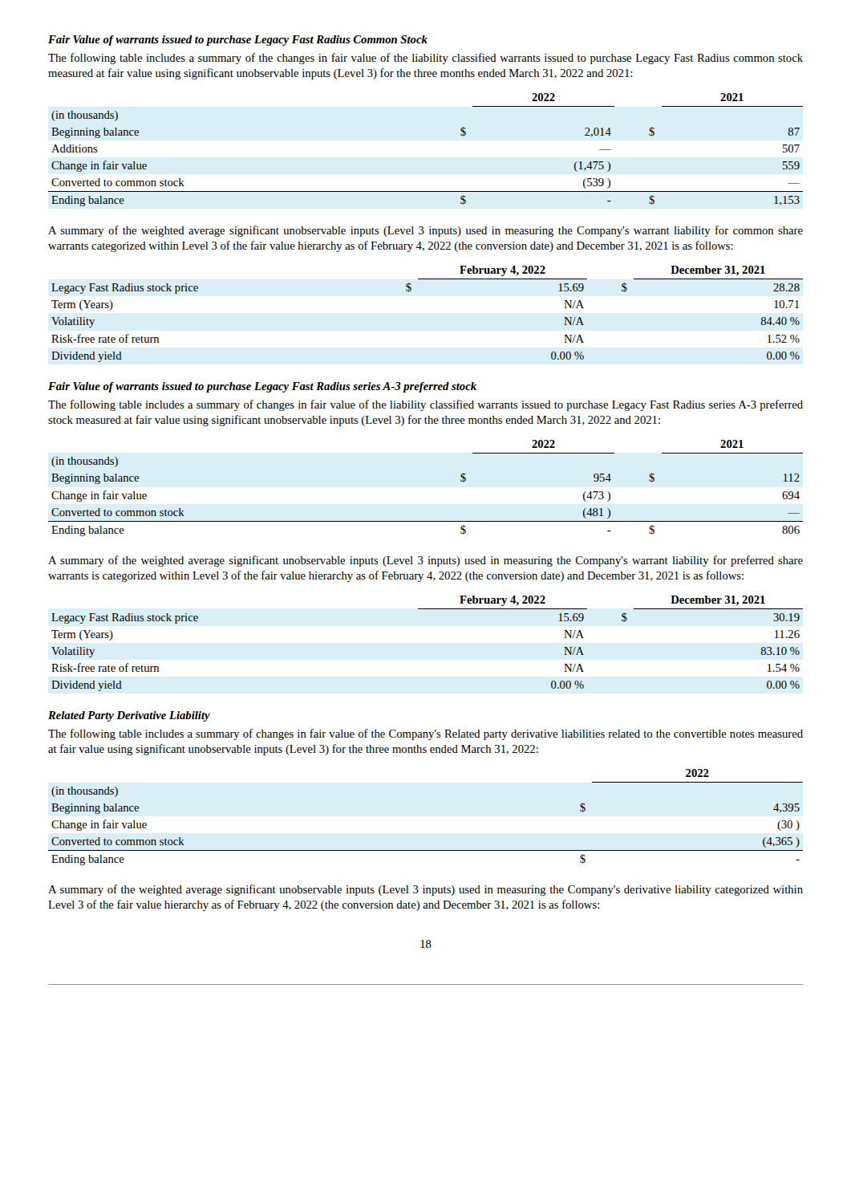Fair Value of warrants issued to purchase Legacy Fast Radius Common Stock
The following table includes a summary of the changes in fair value of the liability classified warrants issued to purchase Legacy Fast Radius common stock measured at fair value using significant unobservable inputs (Level 3) for the three months ended March 31, 2022 and 2021:
| | | 2022 | | | 2021 |
| (in thousands) | | | | | |
| Beginning balance | $ | 2,014 | | $ | 87 |
| Additions | | — | | | 507 |
| Change in fair value | | (1,475 ) | | | 559 |
| Converted to common stock | | (539 ) | | | — |
| Ending balance | $ | - | | $ | 1,153 |
A summary of the weighted average significant unobservable inputs (Level 3 inputs) used in measuring the Company's warrant liability for common share warrants categorized within Level 3 of the fair value hierarchy as of February 4, 2022 (the conversion date) and December 31, 2021 is as follows:
| | | February 4, 2022 | | | December 31, 2021 |
| Legacy Fast Radius stock price | $ | 15.69 | | $ | 28.28 |
| Term (Years) | | N/A | | | 10.71 |
| Volatility | | N/A | | | 84.40 % |
| Risk-free rate of return | | N/A | | | 1.52 % |
| Dividend yield | | 0.00 % | | | 0.00 % |
Fair Value of warrants issued to purchase Legacy Fast Radius series A-3 preferred stock
The following table includes a summary of changes in fair value of the liability classified warrants issued to purchase Legacy Fast Radius series A-3 preferred stock measured at fair value using significant unobservable inputs (Level 3) for the three months ended March 31, 2022 and 2021:
| | | 2022 | | | 2021 |
| (in thousands) | | | | | |
| Beginning balance | $ | 954 | | $ | 112 |
| Change in fair value | | (473 ) | | | 694 |
| Converted to common stock | | (481 ) | | | — |
| Ending balance | $ | - | | $ | 806 |
A summary of the weighted average significant unobservable inputs (Level 3 inputs) used in measuring the Company's warrant liability for preferred share warrants is categorized within Level 3 of the fair value hierarchy as of February 4, 2022 (the conversion date) and December 31, 2021 is as follows:
| | | February 4, 2022 | | | December 31, 2021 |
| Legacy Fast Radius stock price | | 15.69 | | $ | 30.19 |
| Term (Years) | | N/A | | | 11.26 |
| Volatility | | N/A | | | 83.10 % |
| Risk-free rate of return | | N/A | | | 1.54 % |
| Dividend yield | | 0.00 % | | | 0.00 % |
Related Party Derivative Liability
The following table includes a summary of changes in fair value of the Company's Related party derivative liabilities related to the convertible notes measured at fair value using significant unobservable inputs (Level 3) for the three months ended March 31, 2022:
| | | 2022 |
| (in thousands) | | |
| Beginning balance | $ | 4,395 |
| Change in fair value | | (30 ) |
| Converted to common stock | | (4,365 ) |
| Ending balance | $ | - |
A summary of the weighted average significant unobservable inputs (Level 3 inputs) used in measuring the Company's derivative liability categorized within Level 3 of the fair value hierarchy as of February 4, 2022 (the conversion date) and December 31, 2021 is as follows:
18